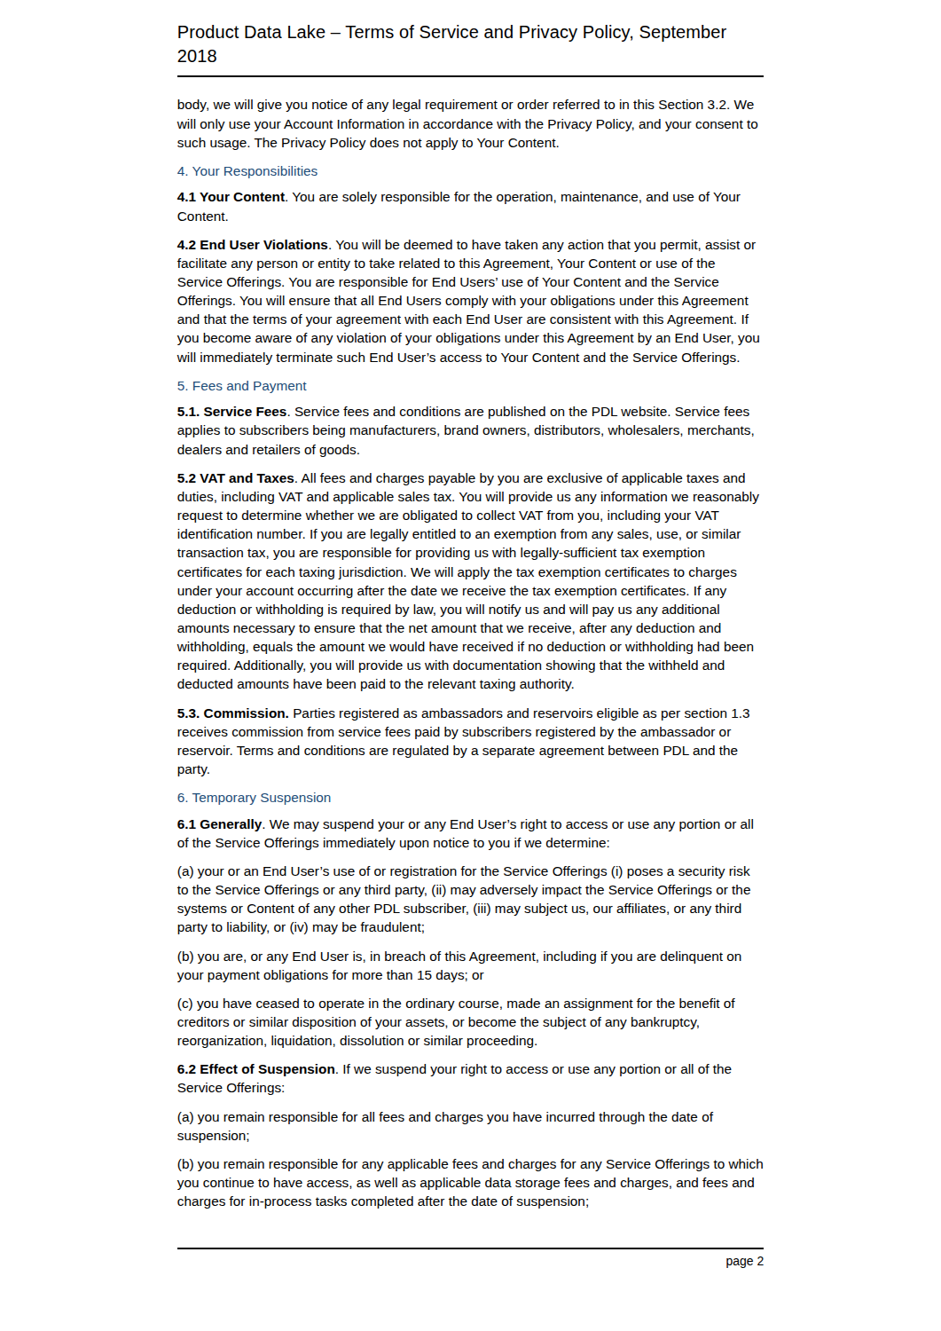Product Data Lake – Terms of Service and Privacy Policy, September 2018
body, we will give you notice of any legal requirement or order referred to in this Section 3.2. We will only use your Account Information in accordance with the Privacy Policy, and your consent to such usage. The Privacy Policy does not apply to Your Content.
4. Your Responsibilities
4.1 Your Content. You are solely responsible for the operation, maintenance, and use of Your Content.
4.2 End User Violations. You will be deemed to have taken any action that you permit, assist or facilitate any person or entity to take related to this Agreement, Your Content or use of the Service Offerings. You are responsible for End Users’ use of Your Content and the Service Offerings. You will ensure that all End Users comply with your obligations under this Agreement and that the terms of your agreement with each End User are consistent with this Agreement. If you become aware of any violation of your obligations under this Agreement by an End User, you will immediately terminate such End User’s access to Your Content and the Service Offerings.
5. Fees and Payment
5.1. Service Fees. Service fees and conditions are published on the PDL website. Service fees applies to subscribers being manufacturers, brand owners, distributors, wholesalers, merchants, dealers and retailers of goods.
5.2 VAT and Taxes. All fees and charges payable by you are exclusive of applicable taxes and duties, including VAT and applicable sales tax. You will provide us any information we reasonably request to determine whether we are obligated to collect VAT from you, including your VAT identification number. If you are legally entitled to an exemption from any sales, use, or similar transaction tax, you are responsible for providing us with legally-sufficient tax exemption certificates for each taxing jurisdiction. We will apply the tax exemption certificates to charges under your account occurring after the date we receive the tax exemption certificates. If any deduction or withholding is required by law, you will notify us and will pay us any additional amounts necessary to ensure that the net amount that we receive, after any deduction and withholding, equals the amount we would have received if no deduction or withholding had been required. Additionally, you will provide us with documentation showing that the withheld and deducted amounts have been paid to the relevant taxing authority.
5.3. Commission. Parties registered as ambassadors and reservoirs eligible as per section 1.3 receives commission from service fees paid by subscribers registered by the ambassador or reservoir. Terms and conditions are regulated by a separate agreement between PDL and the party.
6. Temporary Suspension
6.1 Generally. We may suspend your or any End User’s right to access or use any portion or all of the Service Offerings immediately upon notice to you if we determine:
(a) your or an End User’s use of or registration for the Service Offerings (i) poses a security risk to the Service Offerings or any third party, (ii) may adversely impact the Service Offerings or the systems or Content of any other PDL subscriber, (iii) may subject us, our affiliates, or any third party to liability, or (iv) may be fraudulent;
(b) you are, or any End User is, in breach of this Agreement, including if you are delinquent on your payment obligations for more than 15 days; or
(c) you have ceased to operate in the ordinary course, made an assignment for the benefit of creditors or similar disposition of your assets, or become the subject of any bankruptcy, reorganization, liquidation, dissolution or similar proceeding.
6.2 Effect of Suspension. If we suspend your right to access or use any portion or all of the Service Offerings:
(a) you remain responsible for all fees and charges you have incurred through the date of suspension;
(b) you remain responsible for any applicable fees and charges for any Service Offerings to which you continue to have access, as well as applicable data storage fees and charges, and fees and charges for in-process tasks completed after the date of suspension;
page 2